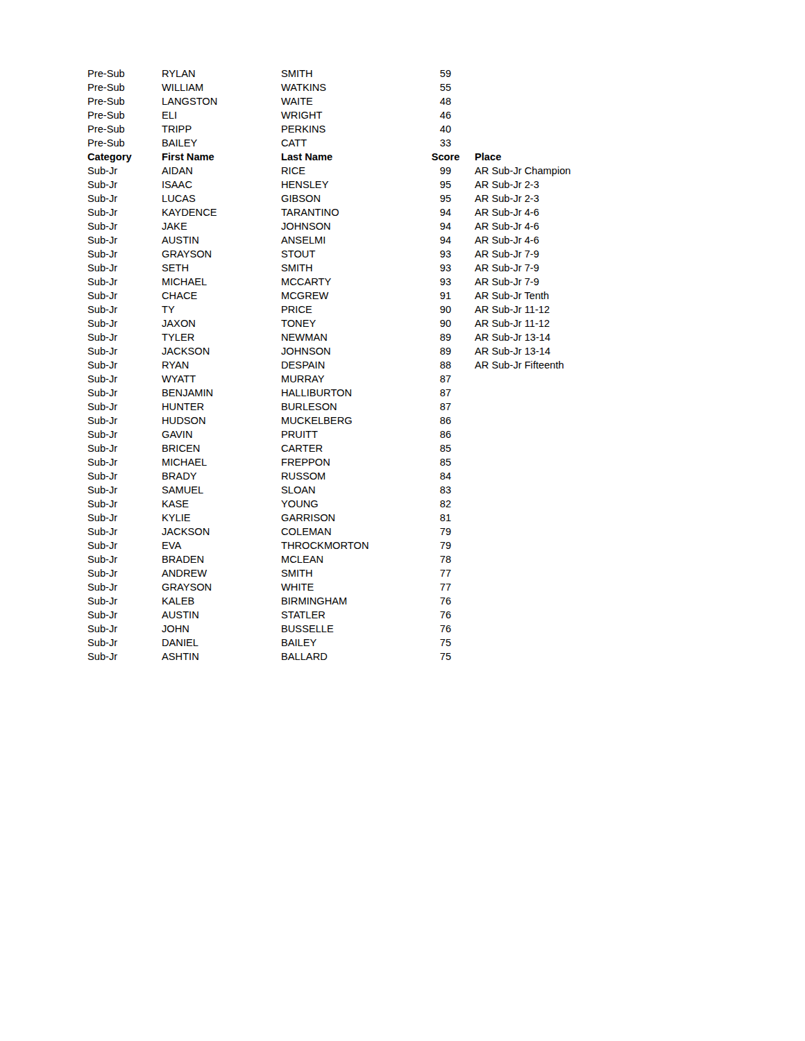| Pre-Sub | RYLAN | SMITH | 59 | |
| Pre-Sub | WILLIAM | WATKINS | 55 | |
| Pre-Sub | LANGSTON | WAITE | 48 | |
| Pre-Sub | ELI | WRIGHT | 46 | |
| Pre-Sub | TRIPP | PERKINS | 40 | |
| Pre-Sub | BAILEY | CATT | 33 | |
| Category | First Name | Last Name | Score | Place |
| Sub-Jr | AIDAN | RICE | 99 | AR Sub-Jr Champion |
| Sub-Jr | ISAAC | HENSLEY | 95 | AR Sub-Jr 2-3 |
| Sub-Jr | LUCAS | GIBSON | 95 | AR Sub-Jr 2-3 |
| Sub-Jr | KAYDENCE | TARANTINO | 94 | AR Sub-Jr 4-6 |
| Sub-Jr | JAKE | JOHNSON | 94 | AR Sub-Jr 4-6 |
| Sub-Jr | AUSTIN | ANSELMI | 94 | AR Sub-Jr 4-6 |
| Sub-Jr | GRAYSON | STOUT | 93 | AR Sub-Jr 7-9 |
| Sub-Jr | SETH | SMITH | 93 | AR Sub-Jr 7-9 |
| Sub-Jr | MICHAEL | MCCARTY | 93 | AR Sub-Jr 7-9 |
| Sub-Jr | CHACE | MCGREW | 91 | AR Sub-Jr Tenth |
| Sub-Jr | TY | PRICE | 90 | AR Sub-Jr 11-12 |
| Sub-Jr | JAXON | TONEY | 90 | AR Sub-Jr 11-12 |
| Sub-Jr | TYLER | NEWMAN | 89 | AR Sub-Jr 13-14 |
| Sub-Jr | JACKSON | JOHNSON | 89 | AR Sub-Jr 13-14 |
| Sub-Jr | RYAN | DESPAIN | 88 | AR Sub-Jr Fifteenth |
| Sub-Jr | WYATT | MURRAY | 87 | |
| Sub-Jr | BENJAMIN | HALLIBURTON | 87 | |
| Sub-Jr | HUNTER | BURLESON | 87 | |
| Sub-Jr | HUDSON | MUCKELBERG | 86 | |
| Sub-Jr | GAVIN | PRUITT | 86 | |
| Sub-Jr | BRICEN | CARTER | 85 | |
| Sub-Jr | MICHAEL | FREPPON | 85 | |
| Sub-Jr | BRADY | RUSSOM | 84 | |
| Sub-Jr | SAMUEL | SLOAN | 83 | |
| Sub-Jr | KASE | YOUNG | 82 | |
| Sub-Jr | KYLIE | GARRISON | 81 | |
| Sub-Jr | JACKSON | COLEMAN | 79 | |
| Sub-Jr | EVA | THROCKMORTON | 79 | |
| Sub-Jr | BRADEN | MCLEAN | 78 | |
| Sub-Jr | ANDREW | SMITH | 77 | |
| Sub-Jr | GRAYSON | WHITE | 77 | |
| Sub-Jr | KALEB | BIRMINGHAM | 76 | |
| Sub-Jr | AUSTIN | STATLER | 76 | |
| Sub-Jr | JOHN | BUSSELLE | 76 | |
| Sub-Jr | DANIEL | BAILEY | 75 | |
| Sub-Jr | ASHTIN | BALLARD | 75 | |